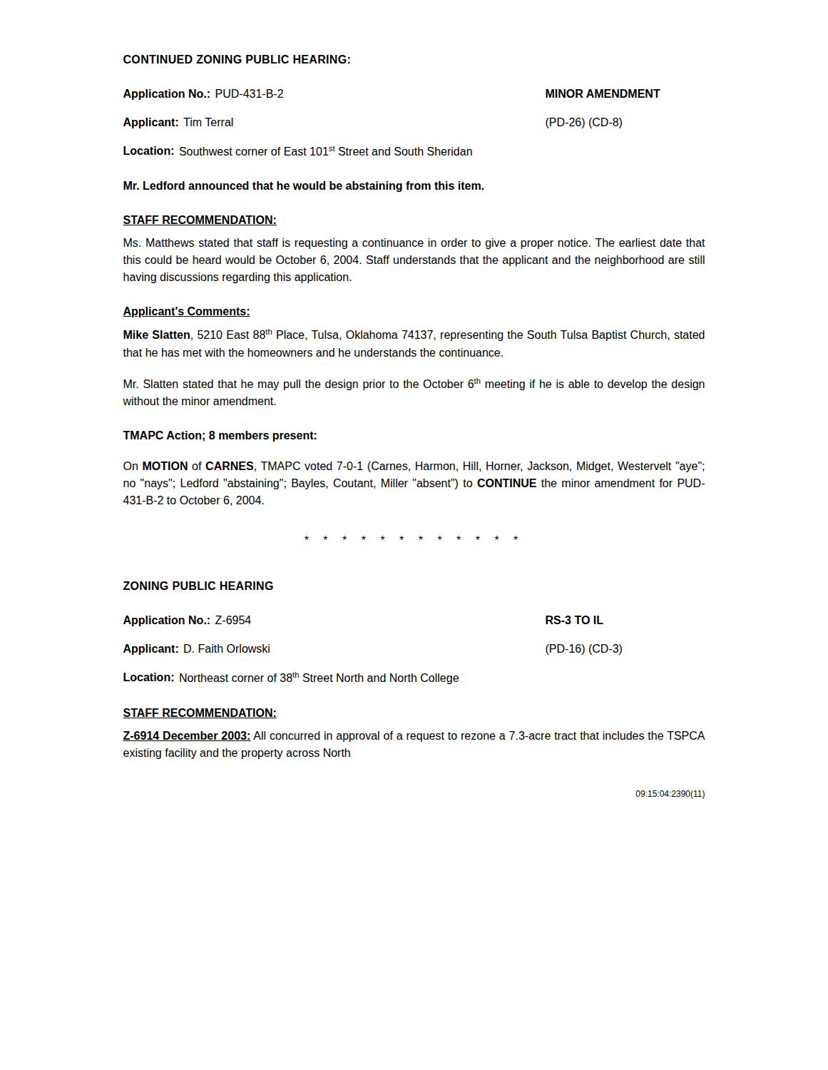CONTINUED ZONING PUBLIC HEARING:
Application No.: PUD-431-B-2 MINOR AMENDMENT
Applicant: Tim Terral (PD-26) (CD-8)
Location: Southwest corner of East 101st Street and South Sheridan
Mr. Ledford announced that he would be abstaining from this item.
STAFF RECOMMENDATION:
Ms. Matthews stated that staff is requesting a continuance in order to give a proper notice. The earliest date that this could be heard would be October 6, 2004. Staff understands that the applicant and the neighborhood are still having discussions regarding this application.
Applicant's Comments:
Mike Slatten, 5210 East 88th Place, Tulsa, Oklahoma 74137, representing the South Tulsa Baptist Church, stated that he has met with the homeowners and he understands the continuance.
Mr. Slatten stated that he may pull the design prior to the October 6th meeting if he is able to develop the design without the minor amendment.
TMAPC Action; 8 members present:
On MOTION of CARNES, TMAPC voted 7-0-1 (Carnes, Harmon, Hill, Horner, Jackson, Midget, Westervelt "aye"; no "nays"; Ledford "abstaining"; Bayles, Coutant, Miller "absent") to CONTINUE the minor amendment for PUD-431-B-2 to October 6, 2004.
* * * * * * * * * * * *
ZONING PUBLIC HEARING
Application No.: Z-6954 RS-3 TO IL
Applicant: D. Faith Orlowski (PD-16) (CD-3)
Location: Northeast corner of 38th Street North and North College
STAFF RECOMMENDATION:
Z-6914 December 2003: All concurred in approval of a request to rezone a 7.3-acre tract that includes the TSPCA existing facility and the property across North
09:15:04:2390(11)